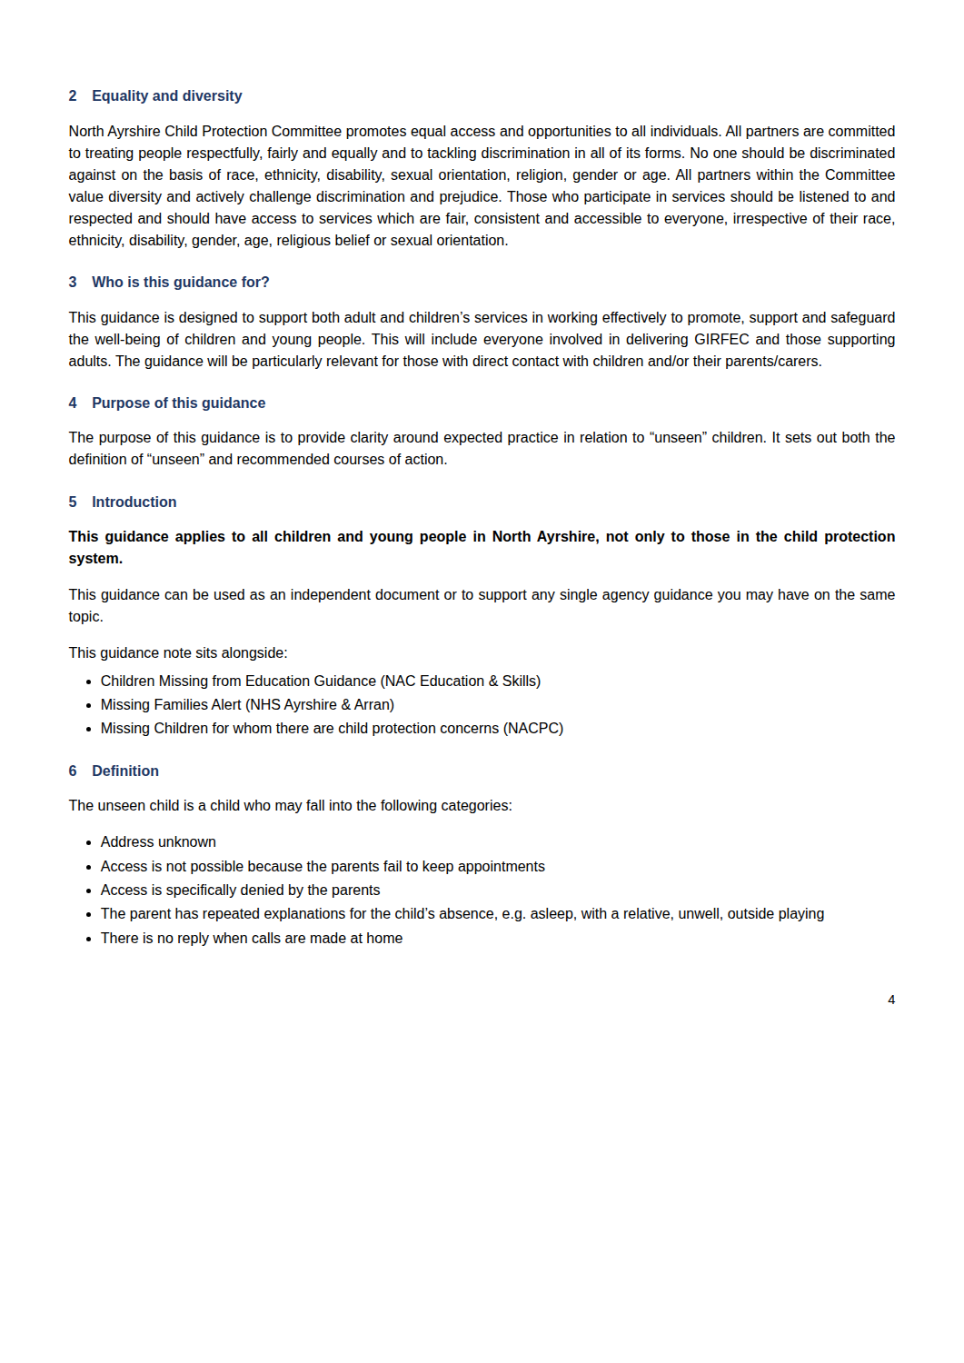2 Equality and diversity
North Ayrshire Child Protection Committee promotes equal access and opportunities to all individuals. All partners are committed to treating people respectfully, fairly and equally and to tackling discrimination in all of its forms. No one should be discriminated against on the basis of race, ethnicity, disability, sexual orientation, religion, gender or age. All partners within the Committee value diversity and actively challenge discrimination and prejudice. Those who participate in services should be listened to and respected and should have access to services which are fair, consistent and accessible to everyone, irrespective of their race, ethnicity, disability, gender, age, religious belief or sexual orientation.
3 Who is this guidance for?
This guidance is designed to support both adult and children’s services in working effectively to promote, support and safeguard the well-being of children and young people. This will include everyone involved in delivering GIRFEC and those supporting adults. The guidance will be particularly relevant for those with direct contact with children and/or their parents/carers.
4 Purpose of this guidance
The purpose of this guidance is to provide clarity around expected practice in relation to “unseen” children. It sets out both the definition of “unseen” and recommended courses of action.
5 Introduction
This guidance applies to all children and young people in North Ayrshire, not only to those in the child protection system.
This guidance can be used as an independent document or to support any single agency guidance you may have on the same topic.
This guidance note sits alongside:
Children Missing from Education Guidance (NAC Education & Skills)
Missing Families Alert (NHS Ayrshire & Arran)
Missing Children for whom there are child protection concerns (NACPC)
6 Definition
The unseen child is a child who may fall into the following categories:
Address unknown
Access is not possible because the parents fail to keep appointments
Access is specifically denied by the parents
The parent has repeated explanations for the child’s absence, e.g. asleep, with a relative, unwell, outside playing
There is no reply when calls are made at home
4